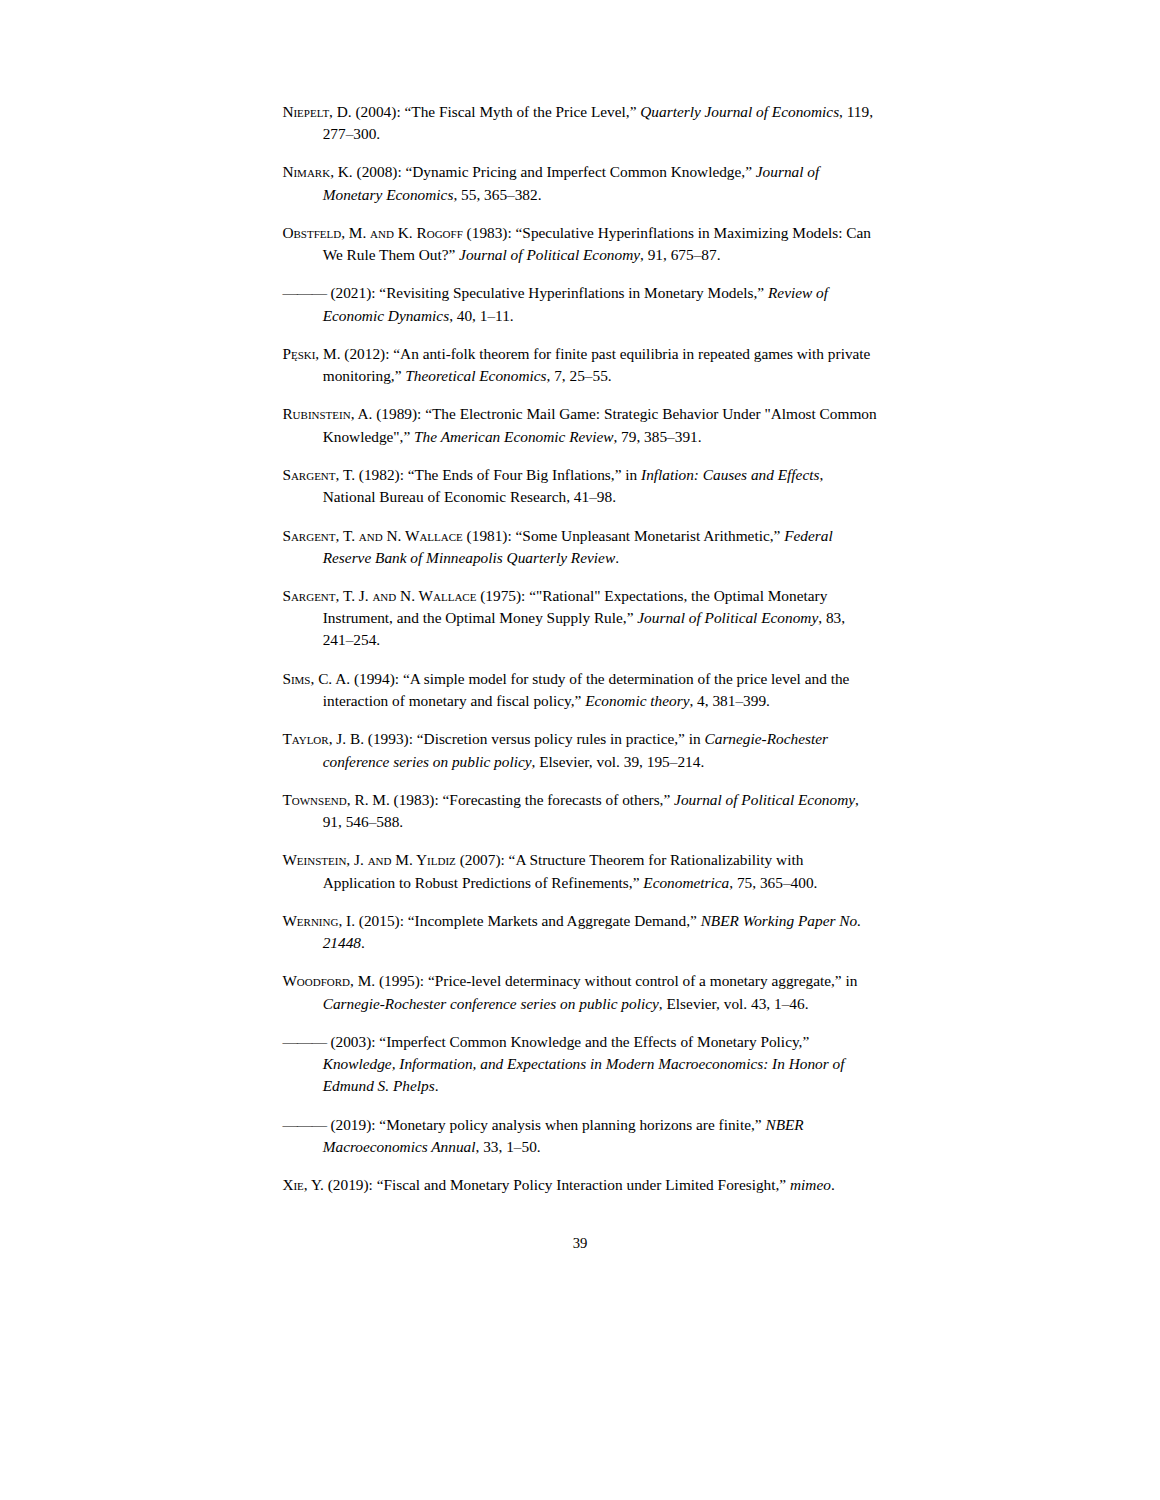Niepelt, D. (2004): “The Fiscal Myth of the Price Level,” Quarterly Journal of Economics, 119, 277–300.
Nimark, K. (2008): “Dynamic Pricing and Imperfect Common Knowledge,” Journal of Monetary Economics, 55, 365–382.
Obstfeld, M. and K. Rogoff (1983): “Speculative Hyperinflations in Maximizing Models: Can We Rule Them Out?” Journal of Political Economy, 91, 675–87.
——— (2021): “Revisiting Speculative Hyperinflations in Monetary Models,” Review of Economic Dynamics, 40, 1–11.
Pęski, M. (2012): “An anti-folk theorem for finite past equilibria in repeated games with private monitoring,” Theoretical Economics, 7, 25–55.
Rubinstein, A. (1989): “The Electronic Mail Game: Strategic Behavior Under "Almost Common Knowledge",” The American Economic Review, 79, 385–391.
Sargent, T. (1982): “The Ends of Four Big Inflations,” in Inflation: Causes and Effects, National Bureau of Economic Research, 41–98.
Sargent, T. and N. Wallace (1981): “Some Unpleasant Monetarist Arithmetic,” Federal Reserve Bank of Minneapolis Quarterly Review.
Sargent, T. J. and N. Wallace (1975): “"Rational" Expectations, the Optimal Monetary Instrument, and the Optimal Money Supply Rule,” Journal of Political Economy, 83, 241–254.
Sims, C. A. (1994): “A simple model for study of the determination of the price level and the interaction of monetary and fiscal policy,” Economic theory, 4, 381–399.
Taylor, J. B. (1993): “Discretion versus policy rules in practice,” in Carnegie-Rochester conference series on public policy, Elsevier, vol. 39, 195–214.
Townsend, R. M. (1983): “Forecasting the forecasts of others,” Journal of Political Economy, 91, 546–588.
Weinstein, J. and M. Yildiz (2007): “A Structure Theorem for Rationalizability with Application to Robust Predictions of Refinements,” Econometrica, 75, 365–400.
Werning, I. (2015): “Incomplete Markets and Aggregate Demand,” NBER Working Paper No. 21448.
Woodford, M. (1995): “Price-level determinacy without control of a monetary aggregate,” in Carnegie-Rochester conference series on public policy, Elsevier, vol. 43, 1–46.
——— (2003): “Imperfect Common Knowledge and the Effects of Monetary Policy,” Knowledge, Information, and Expectations in Modern Macroeconomics: In Honor of Edmund S. Phelps.
——— (2019): “Monetary policy analysis when planning horizons are finite,” NBER Macroeconomics Annual, 33, 1–50.
Xie, Y. (2019): “Fiscal and Monetary Policy Interaction under Limited Foresight,” mimeo.
39